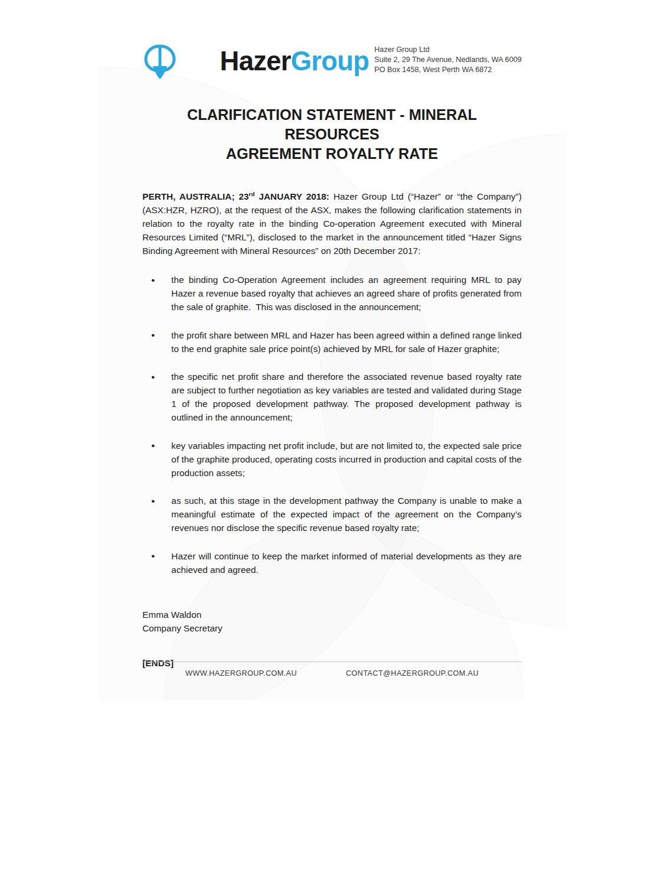Hazer Group
Hazer Group Ltd
Suite 2, 29 The Avenue, Nedlands, WA 6009
PO Box 1458, West Perth WA 6872
CLARIFICATION STATEMENT - MINERAL RESOURCES
AGREEMENT ROYALTY RATE
PERTH, AUSTRALIA; 23rd JANUARY 2018: Hazer Group Ltd (“Hazer” or “the Company”) (ASX:HZR, HZRO), at the request of the ASX, makes the following clarification statements in relation to the royalty rate in the binding Co-operation Agreement executed with Mineral Resources Limited (“MRL”), disclosed to the market in the announcement titled “Hazer Signs Binding Agreement with Mineral Resources” on 20th December 2017:
the binding Co-Operation Agreement includes an agreement requiring MRL to pay Hazer a revenue based royalty that achieves an agreed share of profits generated from the sale of graphite. This was disclosed in the announcement;
the profit share between MRL and Hazer has been agreed within a defined range linked to the end graphite sale price point(s) achieved by MRL for sale of Hazer graphite;
the specific net profit share and therefore the associated revenue based royalty rate are subject to further negotiation as key variables are tested and validated during Stage 1 of the proposed development pathway. The proposed development pathway is outlined in the announcement;
key variables impacting net profit include, but are not limited to, the expected sale price of the graphite produced, operating costs incurred in production and capital costs of the production assets;
as such, at this stage in the development pathway the Company is unable to make a meaningful estimate of the expected impact of the agreement on the Company’s revenues nor disclose the specific revenue based royalty rate;
Hazer will continue to keep the market informed of material developments as they are achieved and agreed.
Emma Waldon
Company Secretary
[ENDS]
WWW.HAZERGROUP.COM.AU CONTACT@HAZERGROUP.COM.AU